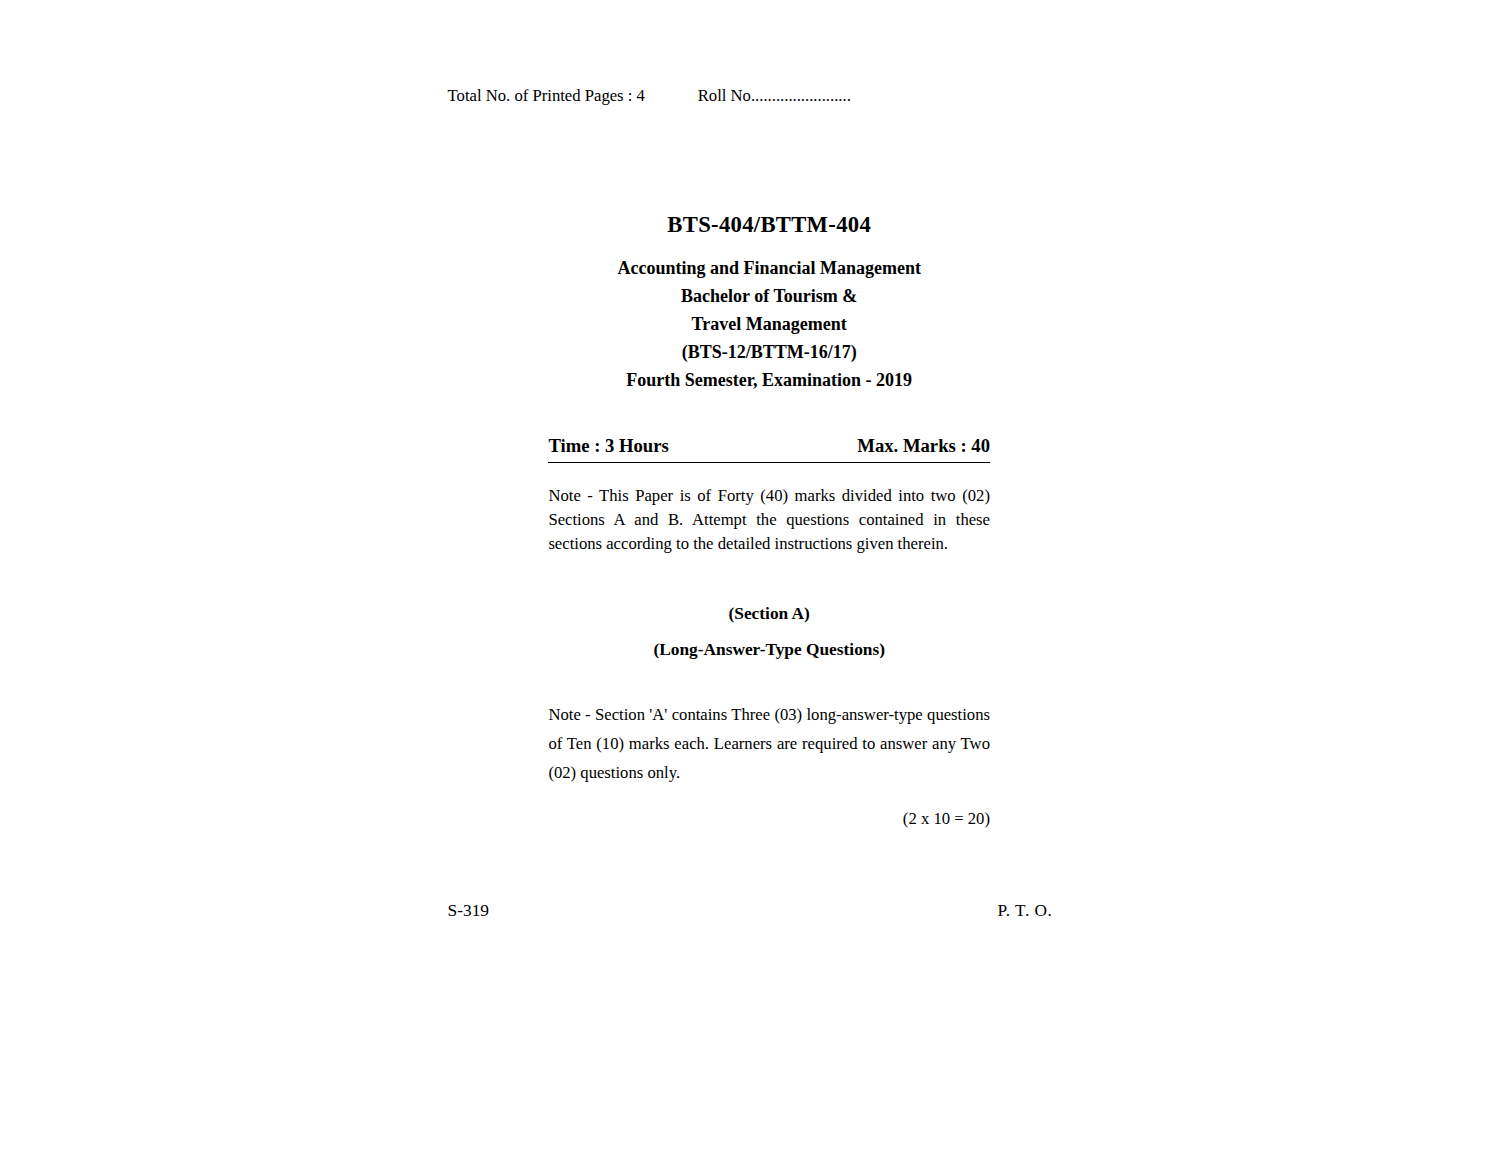Total No. of Printed Pages : 4 Roll No........................
BTS-404/BTTM-404
Accounting and Financial Management
Bachelor of Tourism &
Travel Management
(BTS-12/BTTM-16/17)
Fourth Semester, Examination - 2019
Time : 3 Hours Max. Marks : 40
Note - This Paper is of Forty (40) marks divided into two (02) Sections A and B. Attempt the questions contained in these sections according to the detailed instructions given therein.
(Section A)
(Long-Answer-Type Questions)
Note - Section 'A' contains Three (03) long-answer-type questions of Ten (10) marks each. Learners are required to answer any Two (02) questions only.
(2 x 10 = 20)
S-319 P. T. O.